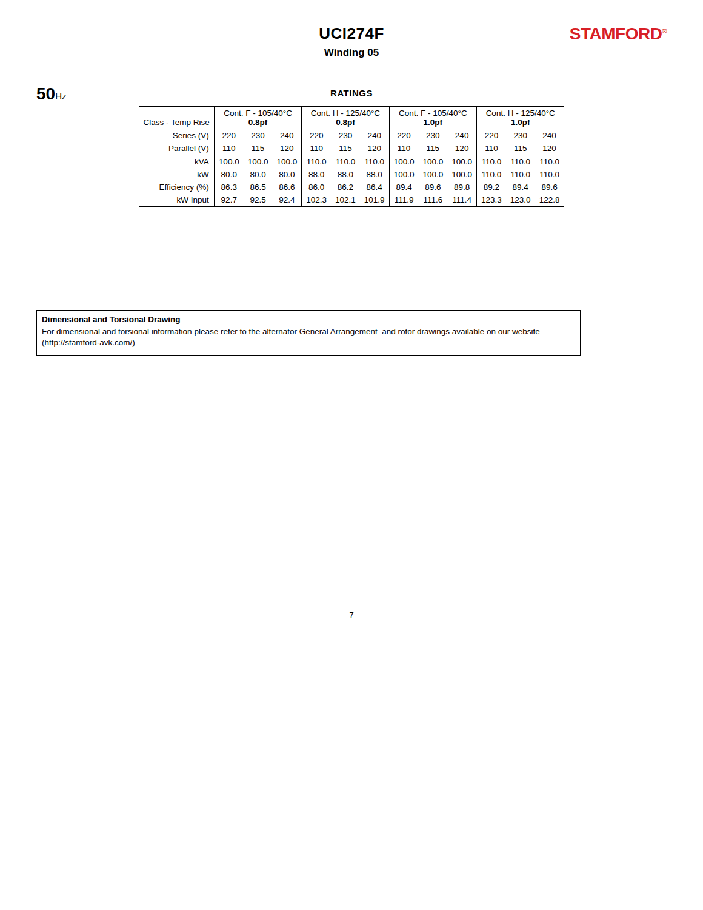STAMFORD®
UCI274F
Winding 05
50 Hz
RATINGS
| Class - Temp Rise | Cont. F - 105/40°C 0.8pf | Cont. H - 125/40°C 0.8pf | Cont. F - 105/40°C 1.0pf | Cont. H - 125/40°C 1.0pf |
| --- | --- | --- | --- | --- |
| Series (V) | 220 | 230 | 240 | 220 | 230 | 240 | 220 | 230 | 240 | 220 | 230 | 240 |
| Parallel (V) | 110 | 115 | 120 | 110 | 115 | 120 | 110 | 115 | 120 | 110 | 115 | 120 |
| kVA | 100.0 | 100.0 | 100.0 | 110.0 | 110.0 | 110.0 | 100.0 | 100.0 | 100.0 | 110.0 | 110.0 | 110.0 |
| kW | 80.0 | 80.0 | 80.0 | 88.0 | 88.0 | 88.0 | 100.0 | 100.0 | 100.0 | 110.0 | 110.0 | 110.0 |
| Efficiency (%) | 86.3 | 86.5 | 86.6 | 86.0 | 86.2 | 86.4 | 89.4 | 89.6 | 89.8 | 89.2 | 89.4 | 89.6 |
| kW Input | 92.7 | 92.5 | 92.4 | 102.3 | 102.1 | 101.9 | 111.9 | 111.6 | 111.4 | 123.3 | 123.0 | 122.8 |
Dimensional and Torsional Drawing
For dimensional and torsional information please refer to the alternator General Arrangement and rotor drawings available on our website (http://stamford-avk.com/)
7